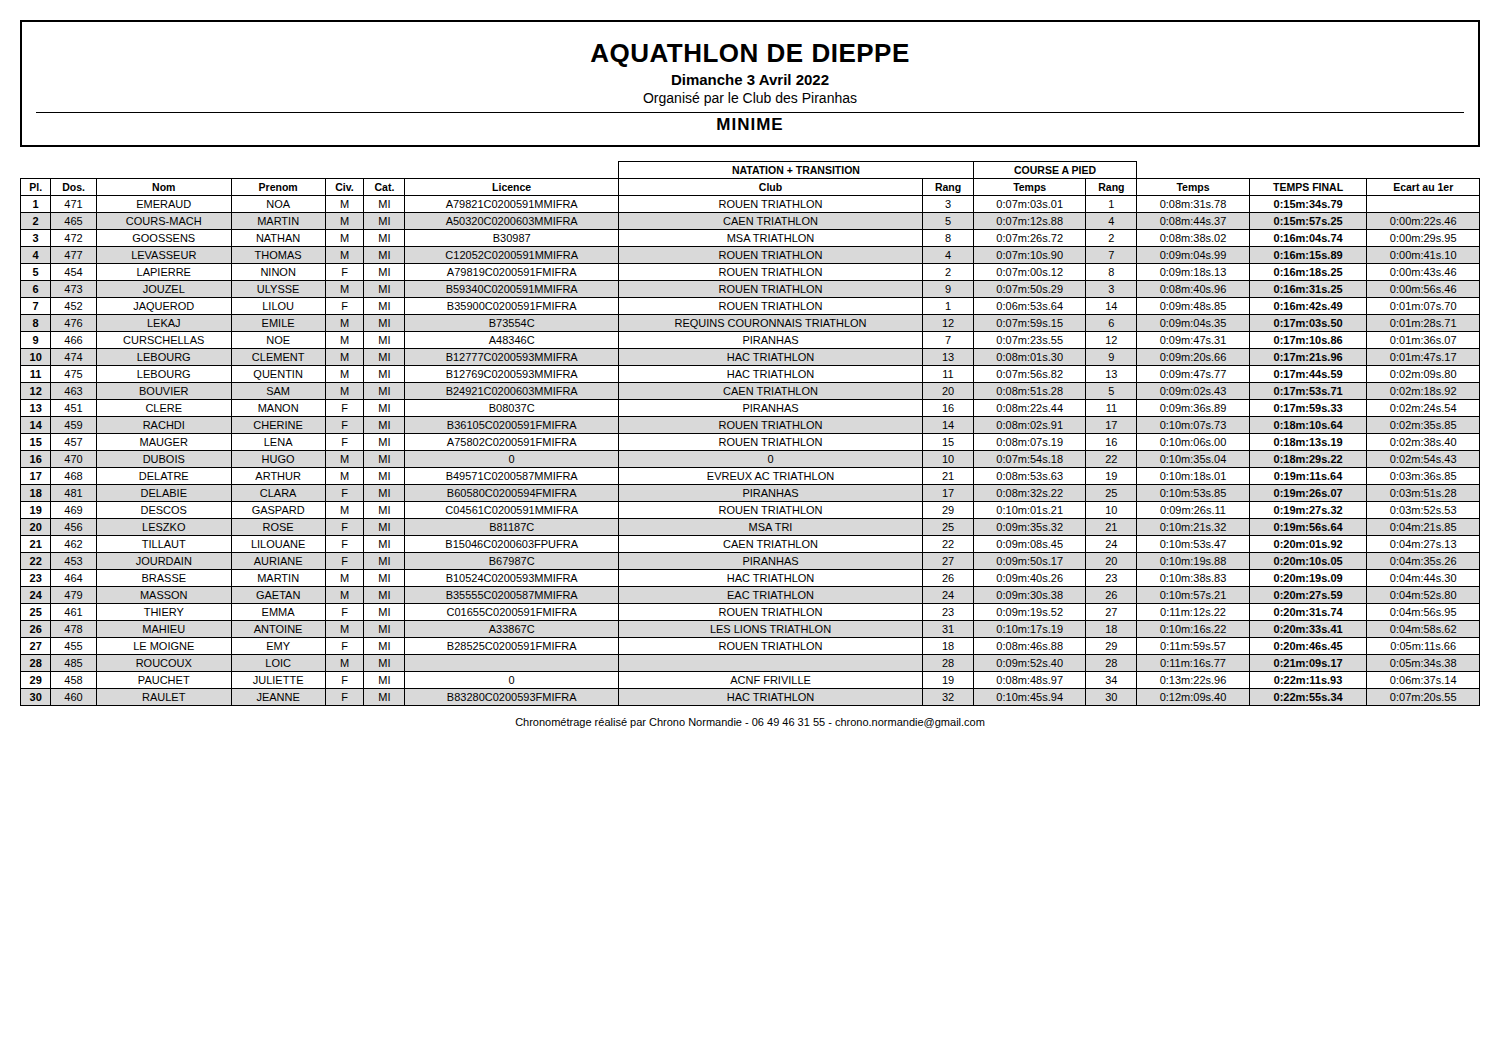AQUATHLON DE DIEPPE
Dimanche 3 Avril 2022
Organisé par le Club des Piranhas
MINIME
| | NATATION + TRANSITION | COURSE A PIED | |
| --- | --- | --- | --- |
| Pl. | Dos. | Nom | Prenom | Civ. | Cat. | Licence | Club | Rang | Temps | Rang | Temps | TEMPS FINAL | Ecart au 1er |
| 1 | 471 | EMERAUD | NOA | M | MI | A79821C0200591MMIFRA | ROUEN TRIATHLON | 3 | 0:07m:03s.01 | 1 | 0:08m:31s.78 | 0:15m:34s.79 | |
| 2 | 465 | COURS-MACH | MARTIN | M | MI | A50320C0200603MMIFRA | CAEN TRIATHLON | 5 | 0:07m:12s.88 | 4 | 0:08m:44s.37 | 0:15m:57s.25 | 0:00m:22s.46 |
| 3 | 472 | GOOSSENS | NATHAN | M | MI | B30987 | MSA TRIATHLON | 8 | 0:07m:26s.72 | 2 | 0:08m:38s.02 | 0:16m:04s.74 | 0:00m:29s.95 |
| 4 | 477 | LEVASSEUR | THOMAS | M | MI | C12052C0200591MMIFRA | ROUEN TRIATHLON | 4 | 0:07m:10s.90 | 7 | 0:09m:04s.99 | 0:16m:15s.89 | 0:00m:41s.10 |
| 5 | 454 | LAPIERRE | NINON | F | MI | A79819C0200591FMIFRA | ROUEN TRIATHLON | 2 | 0:07m:00s.12 | 8 | 0:09m:18s.13 | 0:16m:18s.25 | 0:00m:43s.46 |
| 6 | 473 | JOUZEL | ULYSSE | M | MI | B59340C0200591MMIFRA | ROUEN TRIATHLON | 9 | 0:07m:50s.29 | 3 | 0:08m:40s.96 | 0:16m:31s.25 | 0:00m:56s.46 |
| 7 | 452 | JAQUEROD | LILOU | F | MI | B35900C0200591FMIFRA | ROUEN TRIATHLON | 1 | 0:06m:53s.64 | 14 | 0:09m:48s.85 | 0:16m:42s.49 | 0:01m:07s.70 |
| 8 | 476 | LEKAJ | EMILE | M | MI | B73554C | REQUINS COURONNAIS TRIATHLON | 12 | 0:07m:59s.15 | 6 | 0:09m:04s.35 | 0:17m:03s.50 | 0:01m:28s.71 |
| 9 | 466 | CURSCHELLAS | NOE | M | MI | A48346C | PIRANHAS | 7 | 0:07m:23s.55 | 12 | 0:09m:47s.31 | 0:17m:10s.86 | 0:01m:36s.07 |
| 10 | 474 | LEBOURG | CLEMENT | M | MI | B12777C0200593MMIFRA | HAC TRIATHLON | 13 | 0:08m:01s.30 | 9 | 0:09m:20s.66 | 0:17m:21s.96 | 0:01m:47s.17 |
| 11 | 475 | LEBOURG | QUENTIN | M | MI | B12769C0200593MMIFRA | HAC TRIATHLON | 11 | 0:07m:56s.82 | 13 | 0:09m:47s.77 | 0:17m:44s.59 | 0:02m:09s.80 |
| 12 | 463 | BOUVIER | SAM | M | MI | B24921C0200603MMIFRA | CAEN TRIATHLON | 20 | 0:08m:51s.28 | 5 | 0:09m:02s.43 | 0:17m:53s.71 | 0:02m:18s.92 |
| 13 | 451 | CLERE | MANON | F | MI | B08037C | PIRANHAS | 16 | 0:08m:22s.44 | 11 | 0:09m:36s.89 | 0:17m:59s.33 | 0:02m:24s.54 |
| 14 | 459 | RACHDI | CHERINE | F | MI | B36105C0200591FMIFRA | ROUEN TRIATHLON | 14 | 0:08m:02s.91 | 17 | 0:10m:07s.73 | 0:18m:10s.64 | 0:02m:35s.85 |
| 15 | 457 | MAUGER | LENA | F | MI | A75802C0200591FMIFRA | ROUEN TRIATHLON | 15 | 0:08m:07s.19 | 16 | 0:10m:06s.00 | 0:18m:13s.19 | 0:02m:38s.40 |
| 16 | 470 | DUBOIS | HUGO | M | MI | 0 | 0 | 10 | 0:07m:54s.18 | 22 | 0:10m:35s.04 | 0:18m:29s.22 | 0:02m:54s.43 |
| 17 | 468 | DELATRE | ARTHUR | M | MI | B49571C0200587MMIFRA | EVREUX AC TRIATHLON | 21 | 0:08m:53s.63 | 19 | 0:10m:18s.01 | 0:19m:11s.64 | 0:03m:36s.85 |
| 18 | 481 | DELABIE | CLARA | F | MI | B60580C0200594FMIFRA | PIRANHAS | 17 | 0:08m:32s.22 | 25 | 0:10m:53s.85 | 0:19m:26s.07 | 0:03m:51s.28 |
| 19 | 469 | DESCOS | GASPARD | M | MI | C04561C0200591MMIFRA | ROUEN TRIATHLON | 29 | 0:10m:01s.21 | 10 | 0:09m:26s.11 | 0:19m:27s.32 | 0:03m:52s.53 |
| 20 | 456 | LESZKO | ROSE | F | MI | B81187C | MSA TRI | 25 | 0:09m:35s.32 | 21 | 0:10m:21s.32 | 0:19m:56s.64 | 0:04m:21s.85 |
| 21 | 462 | TILLAUT | LILOUANE | F | MI | B15046C0200603FPUFRA | CAEN TRIATHLON | 22 | 0:09m:08s.45 | 24 | 0:10m:53s.47 | 0:20m:01s.92 | 0:04m:27s.13 |
| 22 | 453 | JOURDAIN | AURIANE | F | MI | B67987C | PIRANHAS | 27 | 0:09m:50s.17 | 20 | 0:10m:19s.88 | 0:20m:10s.05 | 0:04m:35s.26 |
| 23 | 464 | BRASSE | MARTIN | M | MI | B10524C0200593MMIFRA | HAC TRIATHLON | 26 | 0:09m:40s.26 | 23 | 0:10m:38s.83 | 0:20m:19s.09 | 0:04m:44s.30 |
| 24 | 479 | MASSON | GAETAN | M | MI | B35555C0200587MMIFRA | EAC TRIATHLON | 24 | 0:09m:30s.38 | 26 | 0:10m:57s.21 | 0:20m:27s.59 | 0:04m:52s.80 |
| 25 | 461 | THIERY | EMMA | F | MI | C01655C0200591FMIFRA | ROUEN TRIATHLON | 23 | 0:09m:19s.52 | 27 | 0:11m:12s.22 | 0:20m:31s.74 | 0:04m:56s.95 |
| 26 | 478 | MAHIEU | ANTOINE | M | MI | A33867C | LES LIONS TRIATHLON | 31 | 0:10m:17s.19 | 18 | 0:10m:16s.22 | 0:20m:33s.41 | 0:04m:58s.62 |
| 27 | 455 | LE MOIGNE | EMY | F | MI | B28525C0200591FMIFRA | ROUEN TRIATHLON | 18 | 0:08m:46s.88 | 29 | 0:11m:59s.57 | 0:20m:46s.45 | 0:05m:11s.66 |
| 28 | 485 | ROUCOUX | LOIC | M | MI | | | 28 | 0:09m:52s.40 | 28 | 0:11m:16s.77 | 0:21m:09s.17 | 0:05m:34s.38 |
| 29 | 458 | PAUCHET | JULIETTE | F | MI | 0 | ACNF FRIVILLE | 19 | 0:08m:48s.97 | 34 | 0:13m:22s.96 | 0:22m:11s.93 | 0:06m:37s.14 |
| 30 | 460 | RAULET | JEANNE | F | MI | B83280C0200593FMIFRA | HAC TRIATHLON | 32 | 0:10m:45s.94 | 30 | 0:12m:09s.40 | 0:22m:55s.34 | 0:07m:20s.55 |
Chronométrage réalisé par Chrono Normandie - 06 49 46 31 55 - chrono.normandie@gmail.com